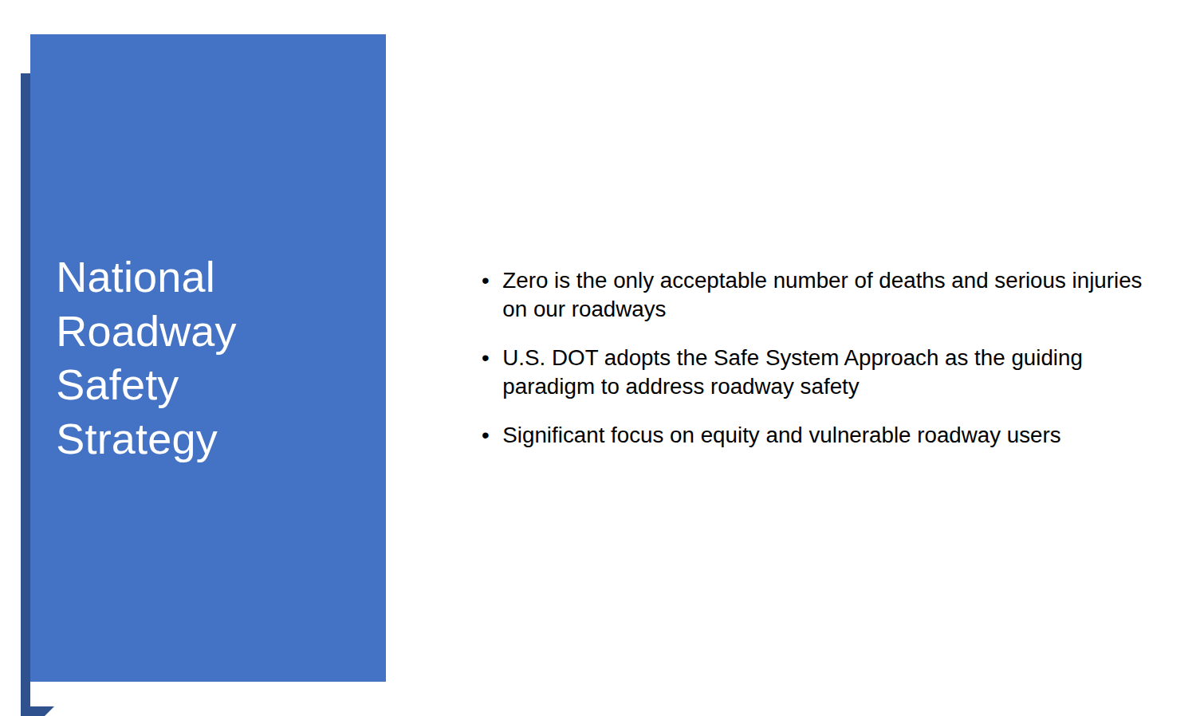National
Roadway
Safety
Strategy
Zero is the only acceptable number of deaths and serious injuries on our roadways
U.S. DOT adopts the Safe System Approach as the guiding paradigm to address roadway safety
Significant focus on equity and vulnerable roadway users